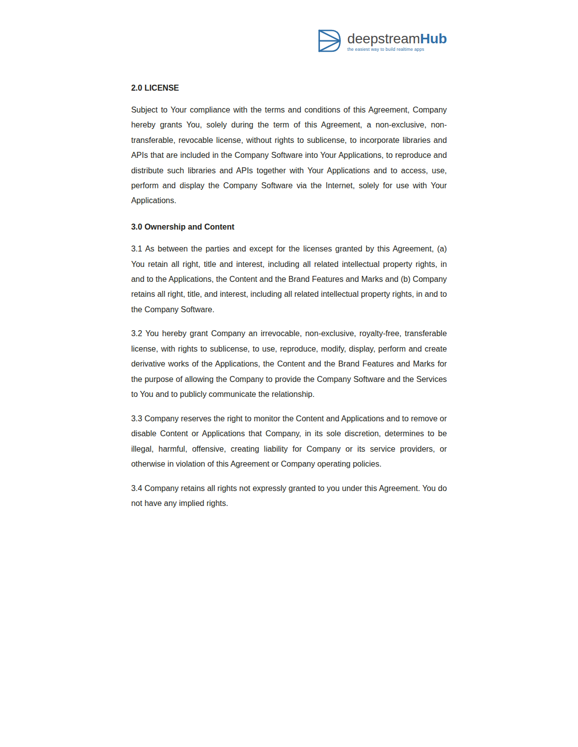deepstream Hub
the easiest way to build realtime apps
2.0 LICENSE
Subject to Your compliance with the terms and conditions of this Agreement, Company hereby grants You, solely during the term of this Agreement, a non-exclusive, non-transferable, revocable license, without rights to sublicense, to incorporate libraries and APIs that are included in the Company Software into Your Applications, to reproduce and distribute such libraries and APIs together with Your Applications and to access, use, perform and display the Company Software via the Internet, solely for use with Your Applications.
3.0 Ownership and Content
3.1 As between the parties and except for the licenses granted by this Agreement, (a) You retain all right, title and interest, including all related intellectual property rights, in and to the Applications, the Content and the Brand Features and Marks and (b) Company retains all right, title, and interest, including all related intellectual property rights, in and to the Company Software.
3.2 You hereby grant Company an irrevocable, non-exclusive, royalty-free, transferable license, with rights to sublicense, to use, reproduce, modify, display, perform and create derivative works of the Applications, the Content and the Brand Features and Marks for the purpose of allowing the Company to provide the Company Software and the Services to You and to publicly communicate the relationship.
3.3 Company reserves the right to monitor the Content and Applications and to remove or disable Content or Applications that Company, in its sole discretion, determines to be illegal, harmful, offensive, creating liability for Company or its service providers, or otherwise in violation of this Agreement or Company operating policies.
3.4 Company retains all rights not expressly granted to you under this Agreement. You do not have any implied rights.